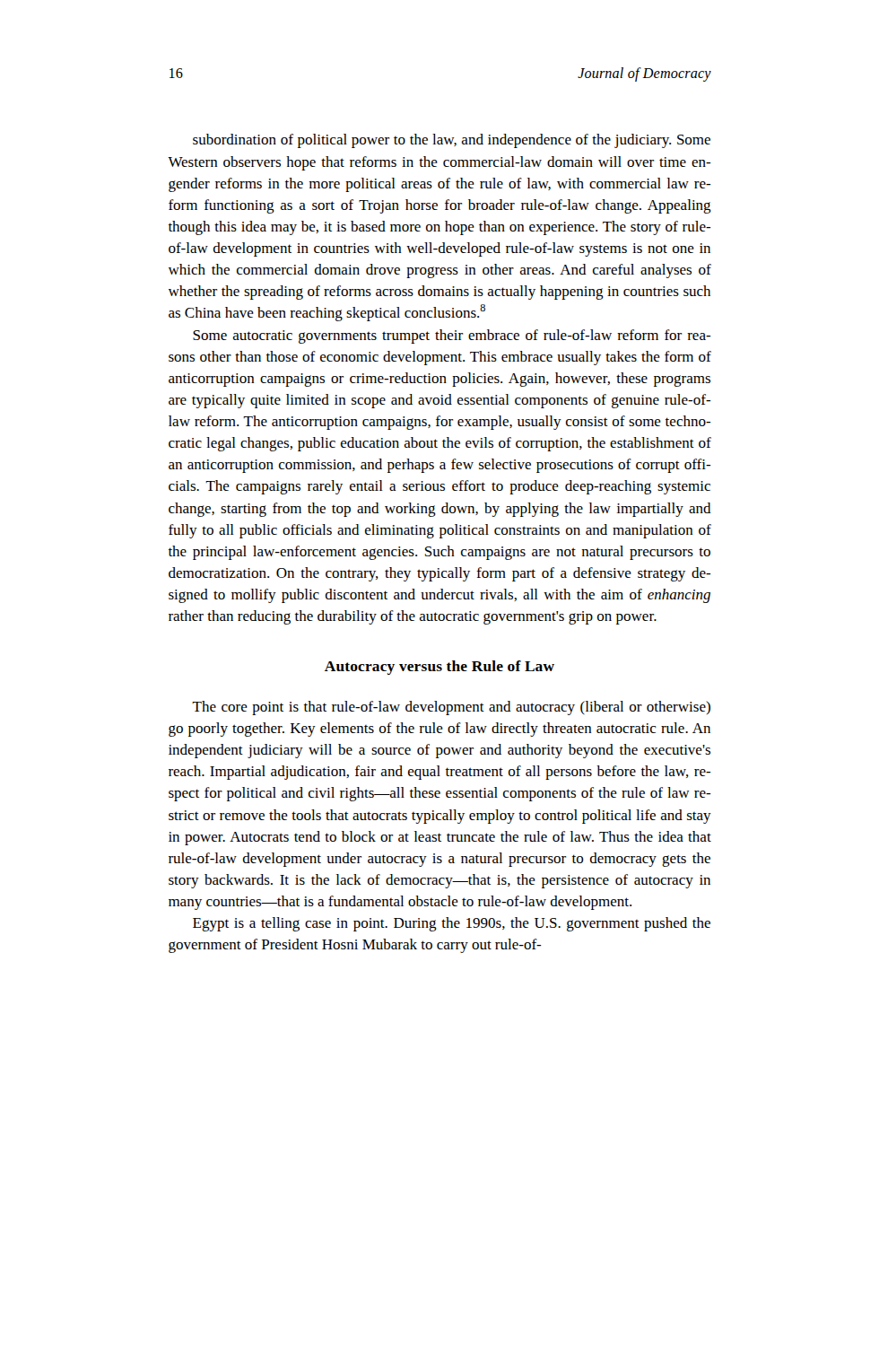16 Journal of Democracy
subordination of political power to the law, and independence of the judiciary. Some Western observers hope that reforms in the commercial-law domain will over time engender reforms in the more political areas of the rule of law, with commercial law reform functioning as a sort of Trojan horse for broader rule-of-law change. Appealing though this idea may be, it is based more on hope than on experience. The story of rule-of-law development in countries with well-developed rule-of-law systems is not one in which the commercial domain drove progress in other areas. And careful analyses of whether the spreading of reforms across domains is actually happening in countries such as China have been reaching skeptical conclusions.8
Some autocratic governments trumpet their embrace of rule-of-law reform for reasons other than those of economic development. This embrace usually takes the form of anticorruption campaigns or crime-reduction policies. Again, however, these programs are typically quite limited in scope and avoid essential components of genuine rule-of-law reform. The anticorruption campaigns, for example, usually consist of some technocratic legal changes, public education about the evils of corruption, the establishment of an anticorruption commission, and perhaps a few selective prosecutions of corrupt officials. The campaigns rarely entail a serious effort to produce deep-reaching systemic change, starting from the top and working down, by applying the law impartially and fully to all public officials and eliminating political constraints on and manipulation of the principal law-enforcement agencies. Such campaigns are not natural precursors to democratization. On the contrary, they typically form part of a defensive strategy designed to mollify public discontent and undercut rivals, all with the aim of enhancing rather than reducing the durability of the autocratic government's grip on power.
Autocracy versus the Rule of Law
The core point is that rule-of-law development and autocracy (liberal or otherwise) go poorly together. Key elements of the rule of law directly threaten autocratic rule. An independent judiciary will be a source of power and authority beyond the executive's reach. Impartial adjudication, fair and equal treatment of all persons before the law, respect for political and civil rights—all these essential components of the rule of law restrict or remove the tools that autocrats typically employ to control political life and stay in power. Autocrats tend to block or at least truncate the rule of law. Thus the idea that rule-of-law development under autocracy is a natural precursor to democracy gets the story backwards. It is the lack of democracy—that is, the persistence of autocracy in many countries—that is a fundamental obstacle to rule-of-law development.
Egypt is a telling case in point. During the 1990s, the U.S. government pushed the government of President Hosni Mubarak to carry out rule-of-